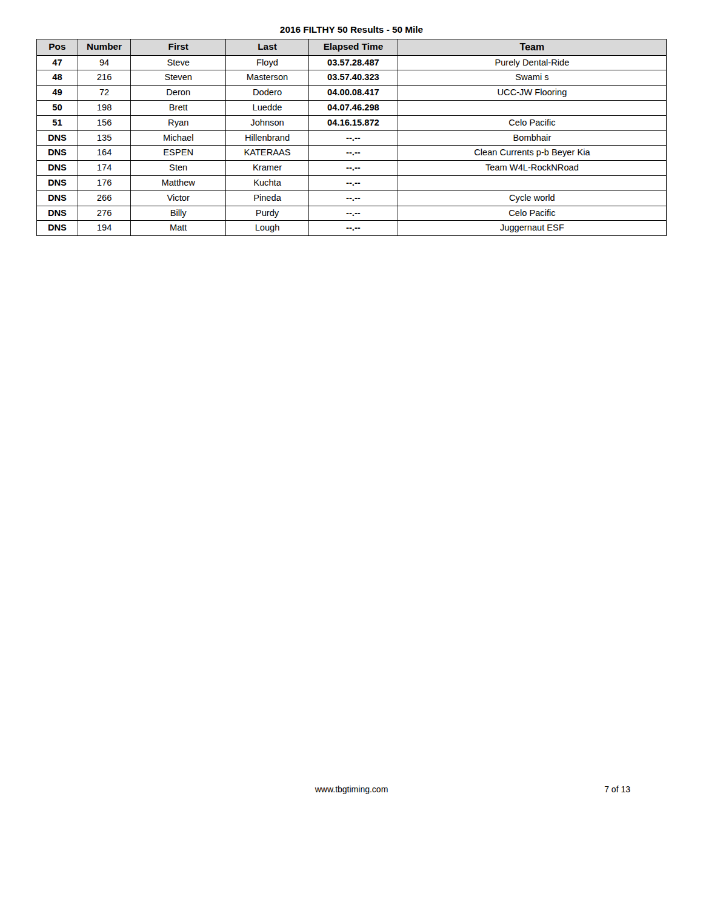2016 FILTHY 50 Results - 50 Mile
| Pos | Number | First | Last | Elapsed Time | Team |
| --- | --- | --- | --- | --- | --- |
| 47 | 94 | Steve | Floyd | 03.57.28.487 | Purely Dental-Ride |
| 48 | 216 | Steven | Masterson | 03.57.40.323 | Swami s |
| 49 | 72 | Deron | Dodero | 04.00.08.417 | UCC-JW Flooring |
| 50 | 198 | Brett | Luedde | 04.07.46.298 | |
| 51 | 156 | Ryan | Johnson | 04.16.15.872 | Celo Pacific |
| DNS | 135 | Michael | Hillenbrand | --.-- | Bombhair |
| DNS | 164 | ESPEN | KATERAAS | --.-- | Clean Currents p-b Beyer Kia |
| DNS | 174 | Sten | Kramer | --.-- | Team W4L-RockNRoad |
| DNS | 176 | Matthew | Kuchta | --.-- | |
| DNS | 266 | Victor | Pineda | --.-- | Cycle world |
| DNS | 276 | Billy | Purdy | --.-- | Celo Pacific |
| DNS | 194 | Matt | Lough | --.-- | Juggernaut ESF |
www.tbgtiming.com
7 of 13